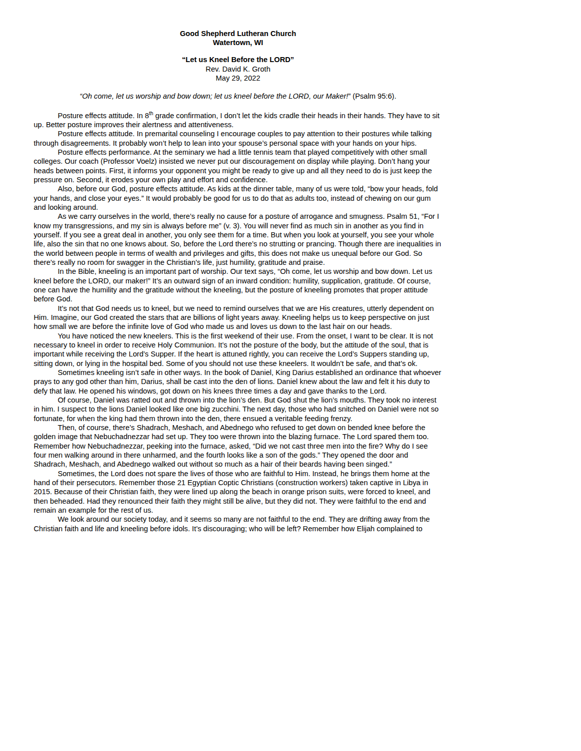Good Shepherd Lutheran Church
Watertown, WI
“Let us Kneel Before the LORD”
Rev. David K. Groth
May 29, 2022
“Oh come, let us worship and bow down; let us kneel before the LORD, our Maker!” (Psalm 95:6).
Posture effects attitude. In 8th grade confirmation, I don’t let the kids cradle their heads in their hands. They have to sit up. Better posture improves their alertness and attentiveness.
Posture effects attitude. In premarital counseling I encourage couples to pay attention to their postures while talking through disagreements. It probably won’t help to lean into your spouse’s personal space with your hands on your hips.
Posture effects performance. At the seminary we had a little tennis team that played competitively with other small colleges. Our coach (Professor Voelz) insisted we never put our discouragement on display while playing. Don’t hang your heads between points. First, it informs your opponent you might be ready to give up and all they need to do is just keep the pressure on. Second, it erodes your own play and effort and confidence.
Also, before our God, posture effects attitude. As kids at the dinner table, many of us were told, “bow your heads, fold your hands, and close your eyes.” It would probably be good for us to do that as adults too, instead of chewing on our gum and looking around.
As we carry ourselves in the world, there’s really no cause for a posture of arrogance and smugness. Psalm 51, “For I know my transgressions, and my sin is always before me” (v. 3). You will never find as much sin in another as you find in yourself. If you see a great deal in another, you only see them for a time. But when you look at yourself, you see your whole life, also the sin that no one knows about. So, before the Lord there’s no strutting or prancing. Though there are inequalities in the world between people in terms of wealth and privileges and gifts, this does not make us unequal before our God. So there’s really no room for swagger in the Christian’s life, just humility, gratitude and praise.
In the Bible, kneeling is an important part of worship. Our text says, “Oh come, let us worship and bow down. Let us kneel before the LORD, our maker!” It’s an outward sign of an inward condition: humility, supplication, gratitude. Of course, one can have the humility and the gratitude without the kneeling, but the posture of kneeling promotes that proper attitude before God.
It’s not that God needs us to kneel, but we need to remind ourselves that we are His creatures, utterly dependent on Him. Imagine, our God created the stars that are billions of light years away. Kneeling helps us to keep perspective on just how small we are before the infinite love of God who made us and loves us down to the last hair on our heads.
You have noticed the new kneelers. This is the first weekend of their use. From the onset, I want to be clear. It is not necessary to kneel in order to receive Holy Communion. It’s not the posture of the body, but the attitude of the soul, that is important while receiving the Lord’s Supper. If the heart is attuned rightly, you can receive the Lord’s Suppers standing up, sitting down, or lying in the hospital bed. Some of you should not use these kneelers. It wouldn’t be safe, and that’s ok.
Sometimes kneeling isn’t safe in other ways. In the book of Daniel, King Darius established an ordinance that whoever prays to any god other than him, Darius, shall be cast into the den of lions. Daniel knew about the law and felt it his duty to defy that law. He opened his windows, got down on his knees three times a day and gave thanks to the Lord.
Of course, Daniel was ratted out and thrown into the lion’s den. But God shut the lion’s mouths. They took no interest in him. I suspect to the lions Daniel looked like one big zucchini. The next day, those who had snitched on Daniel were not so fortunate, for when the king had them thrown into the den, there ensued a veritable feeding frenzy.
Then, of course, there’s Shadrach, Meshach, and Abednego who refused to get down on bended knee before the golden image that Nebuchadnezzar had set up. They too were thrown into the blazing furnace. The Lord spared them too. Remember how Nebuchadnezzar, peeking into the furnace, asked, “Did we not cast three men into the fire? Why do I see four men walking around in there unharmed, and the fourth looks like a son of the gods.” They opened the door and Shadrach, Meshach, and Abednego walked out without so much as a hair of their beards having been singed.”
Sometimes, the Lord does not spare the lives of those who are faithful to Him. Instead, he brings them home at the hand of their persecutors. Remember those 21 Egyptian Coptic Christians (construction workers) taken captive in Libya in 2015. Because of their Christian faith, they were lined up along the beach in orange prison suits, were forced to kneel, and then beheaded. Had they renounced their faith they might still be alive, but they did not. They were faithful to the end and remain an example for the rest of us.
We look around our society today, and it seems so many are not faithful to the end. They are drifting away from the Christian faith and life and kneeling before idols. It’s discouraging; who will be left? Remember how Elijah complained to